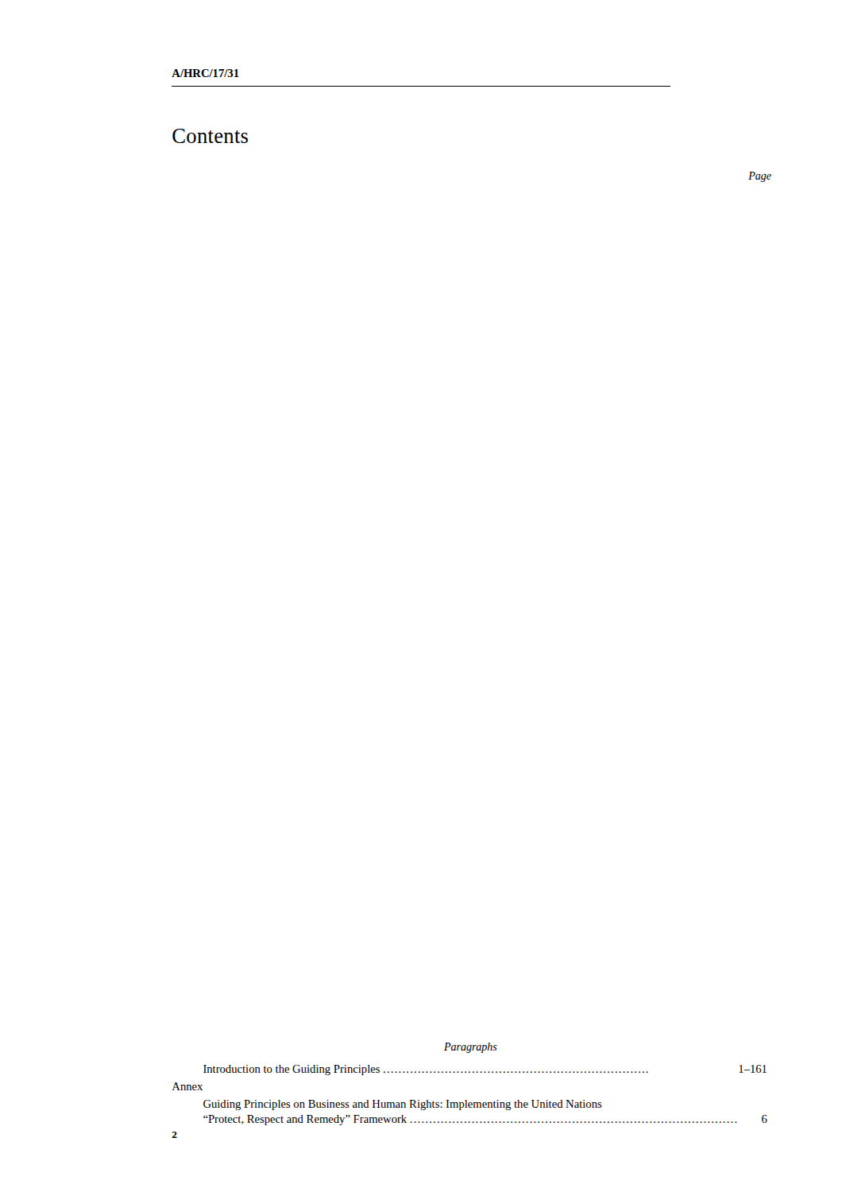A/HRC/17/31
Contents
| | Paragraphs | Page |
| --- | --- | --- |
| | Introduction to the Guiding Principles ..................................................................... | 1–16 | 1 |
| Annex | | | |
| | Guiding Principles on Business and Human Rights: Implementing the United Nations “Protect, Respect and Remedy” Framework ..................................................................................... | | 6 |
2